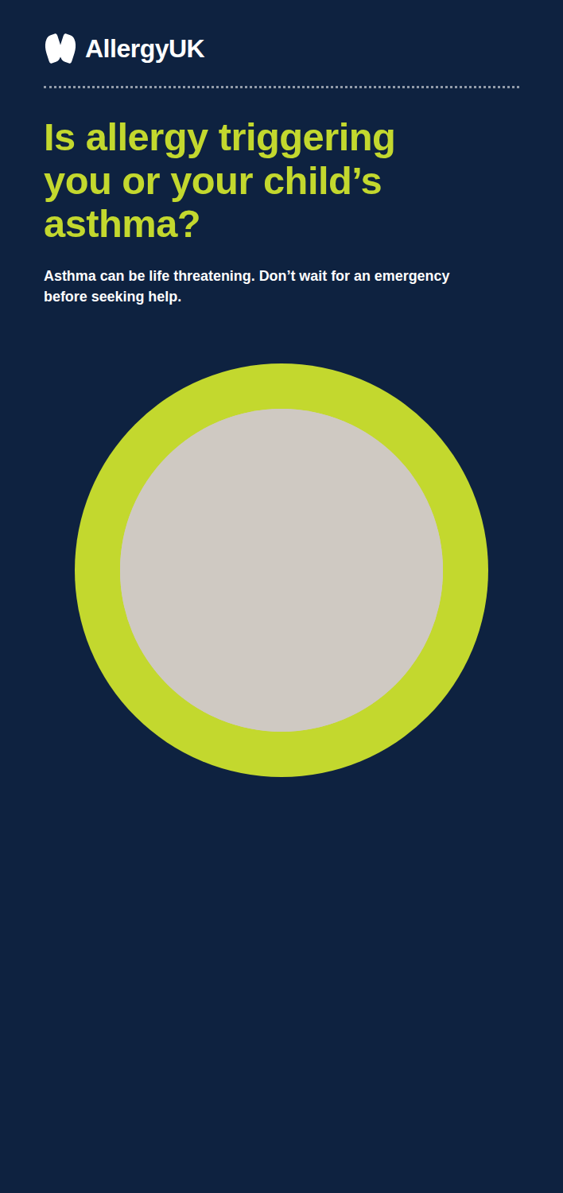AllergyUK
Is allergy triggering you or your child’s asthma?
Asthma can be life threatening. Don’t wait for an emergency before seeking help.